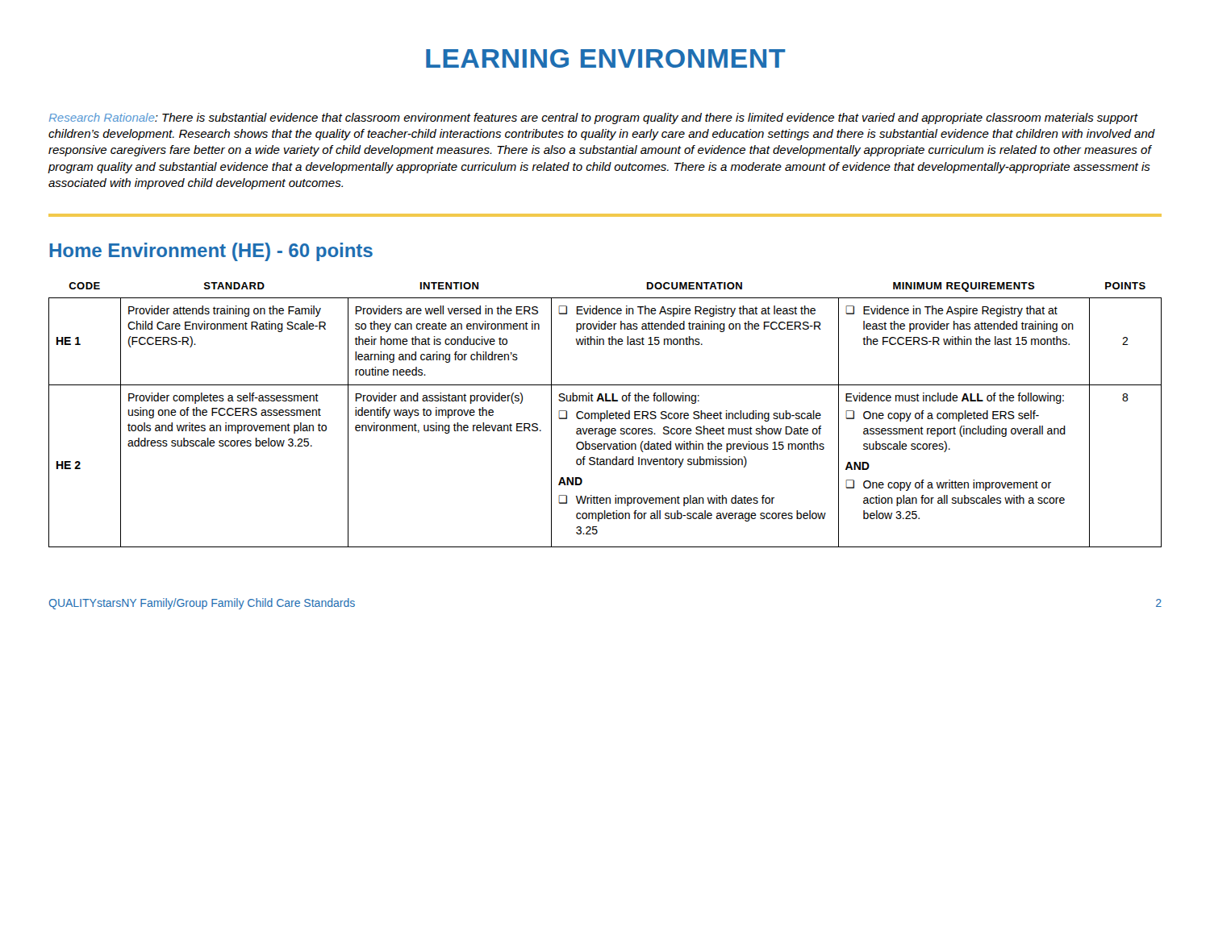LEARNING ENVIRONMENT
Research Rationale: There is substantial evidence that classroom environment features are central to program quality and there is limited evidence that varied and appropriate classroom materials support children’s development. Research shows that the quality of teacher-child interactions contributes to quality in early care and education settings and there is substantial evidence that children with involved and responsive caregivers fare better on a wide variety of child development measures. There is also a substantial amount of evidence that developmentally appropriate curriculum is related to other measures of program quality and substantial evidence that a developmentally appropriate curriculum is related to child outcomes. There is a moderate amount of evidence that developmentally-appropriate assessment is associated with improved child development outcomes.
Home Environment (HE) - 60 points
| CODE | STANDARD | INTENTION | DOCUMENTATION | MINIMUM REQUIREMENTS | POINTS |
| --- | --- | --- | --- | --- | --- |
| HE 1 | Provider attends training on the Family Child Care Environment Rating Scale-R (FCCERS-R). | Providers are well versed in the ERS so they can create an environment in their home that is conducive to learning and caring for children’s routine needs. | Evidence in The Aspire Registry that at least the provider has attended training on the FCCERS-R within the last 15 months. | Evidence in The Aspire Registry that at least the provider has attended training on the FCCERS-R within the last 15 months. | 2 |
| HE 2 | Provider completes a self-assessment using one of the FCCERS assessment tools and writes an improvement plan to address subscale scores below 3.25. | Provider and assistant provider(s) identify ways to improve the environment, using the relevant ERS. | Submit ALL of the following: Completed ERS Score Sheet including sub-scale average scores. Score Sheet must show Date of Observation (dated within the previous 15 months of Standard Inventory submission) AND Written improvement plan with dates for completion for all sub-scale average scores below 3.25 | Evidence must include ALL of the following: One copy of a completed ERS self-assessment report (including overall and subscale scores). AND One copy of a written improvement or action plan for all subscales with a score below 3.25. | 8 |
QUALITYstarsNY Family/Group Family Child Care Standards 2